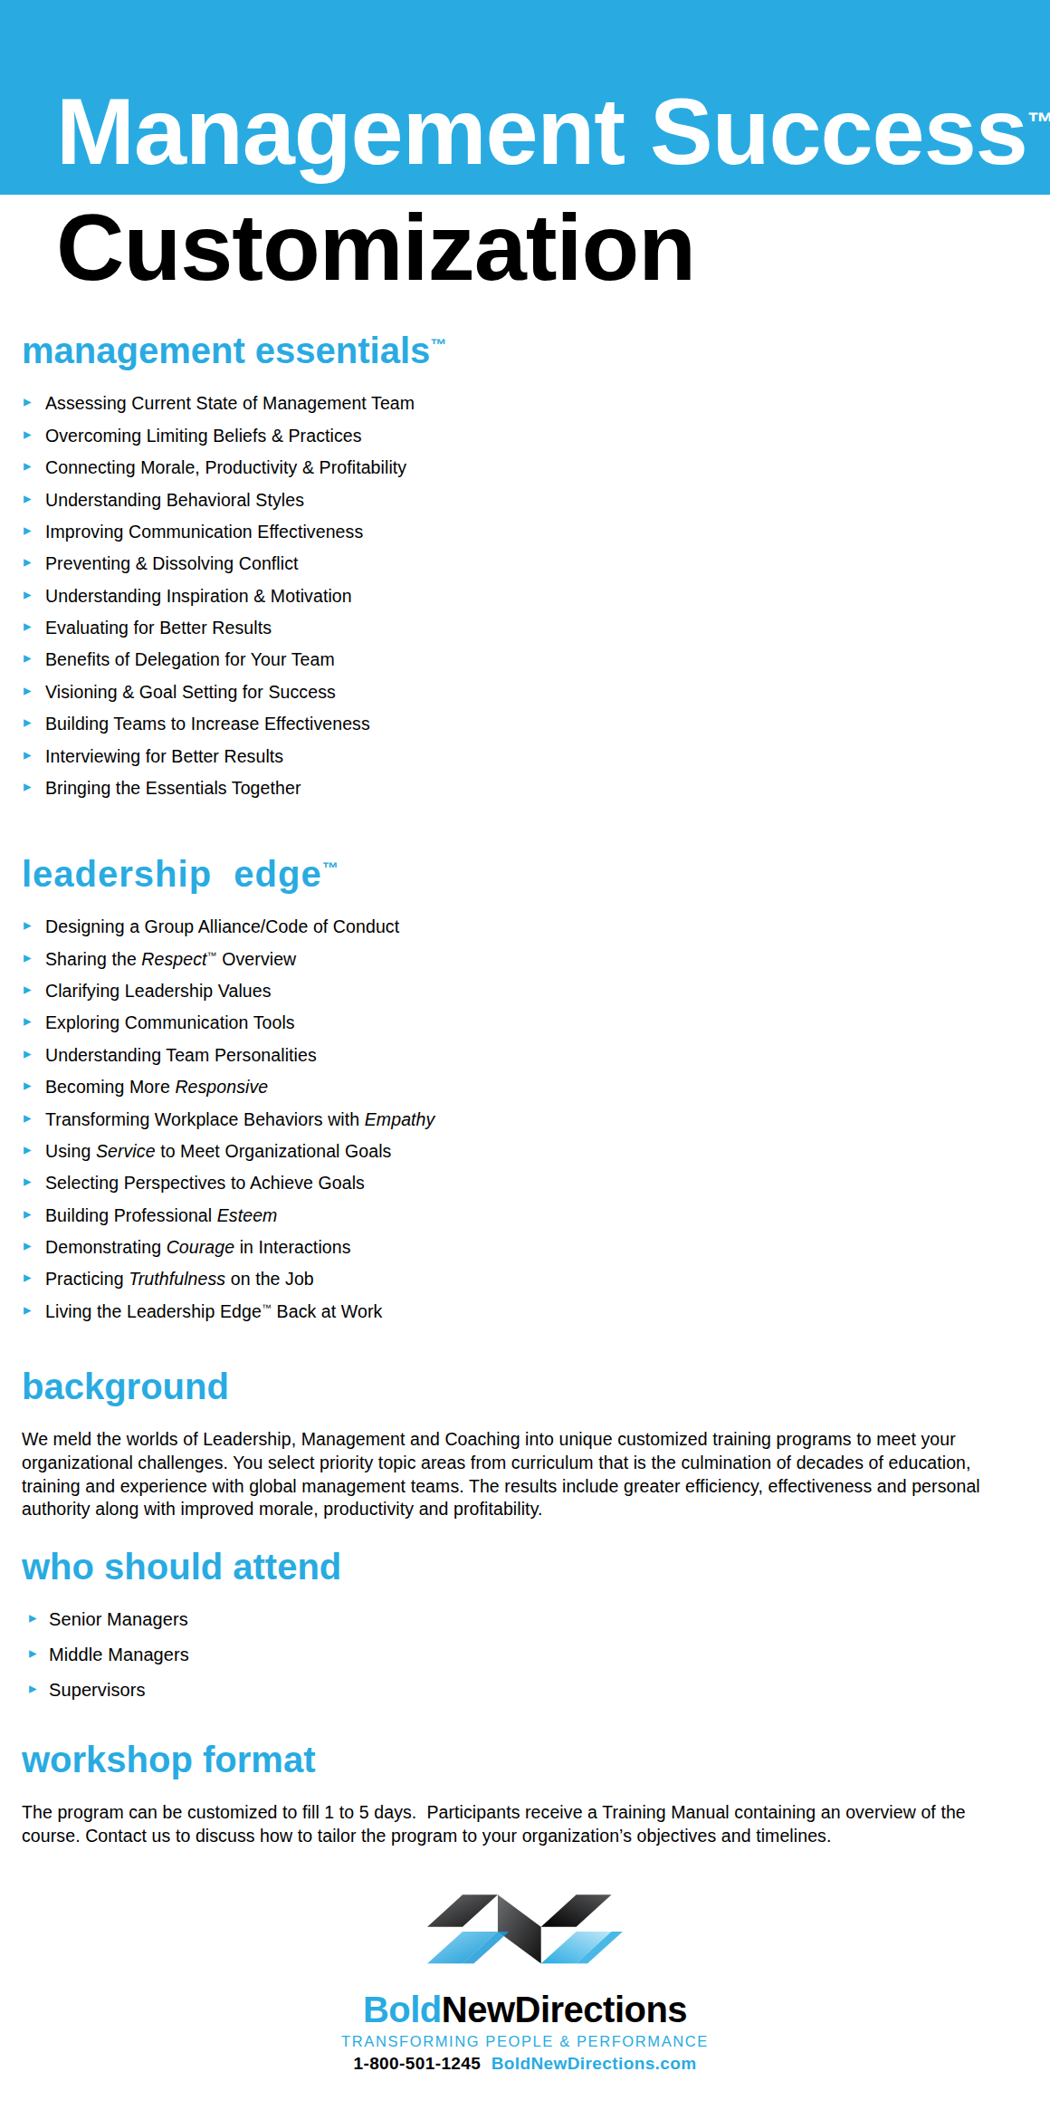Management Success™
Customization
management essentials™
Assessing Current State of Management Team
Overcoming Limiting Beliefs & Practices
Connecting Morale, Productivity & Profitability
Understanding Behavioral Styles
Improving Communication Effectiveness
Preventing & Dissolving Conflict
Understanding Inspiration & Motivation
Evaluating for Better Results
Benefits of Delegation for Your Team
Visioning & Goal Setting for Success
Building Teams to Increase Effectiveness
Interviewing for Better Results
Bringing the Essentials Together
leadership edge™
Designing a Group Alliance/Code of Conduct
Sharing the Respect™ Overview
Clarifying Leadership Values
Exploring Communication Tools
Understanding Team Personalities
Becoming More Responsive
Transforming Workplace Behaviors with Empathy
Using Service to Meet Organizational Goals
Selecting Perspectives to Achieve Goals
Building Professional Esteem
Demonstrating Courage in Interactions
Practicing Truthfulness on the Job
Living the Leadership Edge™ Back at Work
background
We meld the worlds of Leadership, Management and Coaching into unique customized training programs to meet your organizational challenges. You select priority topic areas from curriculum that is the culmination of decades of education, training and experience with global management teams. The results include greater efficiency, effectiveness and personal authority along with improved morale, productivity and profitability.
who should attend
Senior Managers
Middle Managers
Supervisors
workshop format
The program can be customized to fill 1 to 5 days. Participants receive a Training Manual containing an overview of the course. Contact us to discuss how to tailor the program to your organization’s objectives and timelines.
Bold NewDirections
TRANSFORMING PEOPLE & PERFORMANCE
1-800-501-1245 BoldNewDirections.com